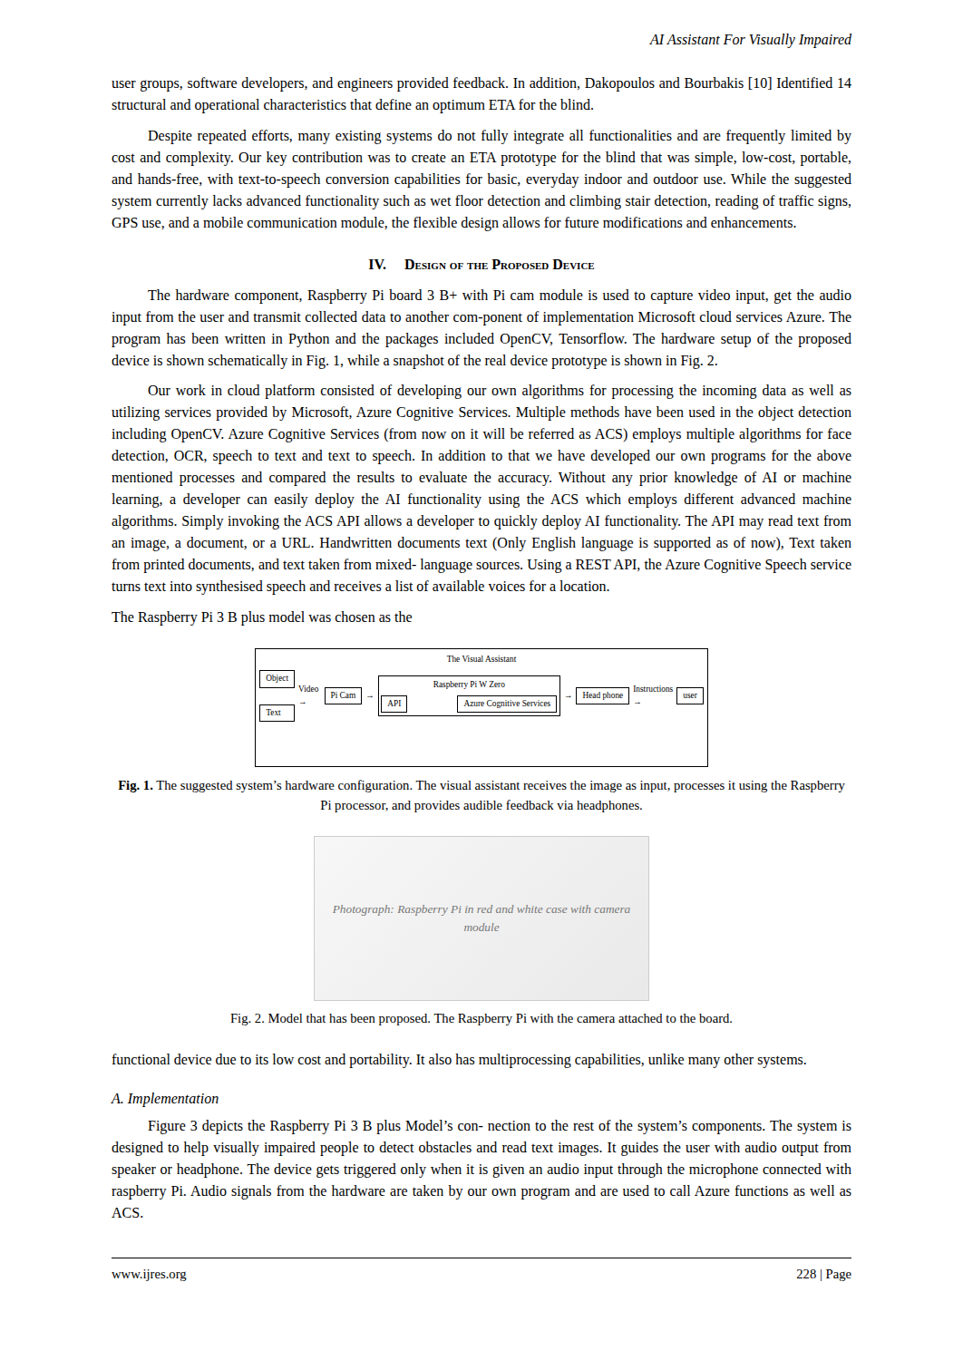AI Assistant For Visually Impaired
user groups, software developers, and engineers provided feedback. In addition, Dakopoulos and Bourbakis [10] Identified 14 structural and operational characteristics that define an optimum ETA for the blind.
Despite repeated efforts, many existing systems do not fully integrate all functionalities and are frequently limited by cost and complexity. Our key contribution was to create an ETA prototype for the blind that was simple, low-cost, portable, and hands-free, with text-to-speech conversion capabilities for basic, everyday indoor and outdoor use. While the suggested system currently lacks advanced functionality such as wet floor detection and climbing stair detection, reading of traffic signs, GPS use, and a mobile communication module, the flexible design allows for future modifications and enhancements.
IV. Design of the Proposed Device
The hardware component, Raspberry Pi board 3 B+ with Pi cam module is used to capture video input, get the audio input from the user and transmit collected data to another com-ponent of implementation Microsoft cloud services Azure. The program has been written in Python and the packages included OpenCV, Tensorflow. The hardware setup of the proposed device is shown schematically in Fig. 1, while a snapshot of the real device prototype is shown in Fig. 2.
Our work in cloud platform consisted of developing our own algorithms for processing the incoming data as well as utilizing services provided by Microsoft, Azure Cognitive Services. Multiple methods have been used in the object detection including OpenCV. Azure Cognitive Services (from now on it will be referred as ACS) employs multiple algorithms for face detection, OCR, speech to text and text to speech. In addition to that we have developed our own programs for the above mentioned processes and compared the results to evaluate the accuracy. Without any prior knowledge of AI or machine learning, a developer can easily deploy the AI functionality using the ACS which employs different advanced machine algorithms. Simply invoking the ACS API allows a developer to quickly deploy AI functionality. The API may read text from an image, a document, or a URL. Handwritten documents text (Only English language is supported as of now), Text taken from printed documents, and text taken from mixed- language sources. Using a REST API, the Azure Cognitive Speech service turns text into synthesised speech and receives a list of available voices for a location.
The Raspberry Pi 3 B plus model was chosen as the
The Visual Assistant
Object
Text
Video →
Pi Cam
→
Raspberry Pi W Zero
API
Azure Cognitive Services
→
Head phone
Instructions →
user
Fig. 1. The suggested system’s hardware configuration. The visual assistant receives the image as input, processes it using the Raspberry Pi processor, and provides audible feedback via headphones.
Photograph: Raspberry Pi in red and white case with camera module
Fig. 2. Model that has been proposed. The Raspberry Pi with the camera attached to the board.
functional device due to its low cost and portability. It also has multiprocessing capabilities, unlike many other systems.
A. Implementation
Figure 3 depicts the Raspberry Pi 3 B plus Model’s con- nection to the rest of the system’s components. The system is designed to help visually impaired people to detect obstacles and read text images. It guides the user with audio output from speaker or headphone. The device gets triggered only when it is given an audio input through the microphone connected with raspberry Pi. Audio signals from the hardware are taken by our own program and are used to call Azure functions as well as ACS.
www.ijres.org 228 | Page